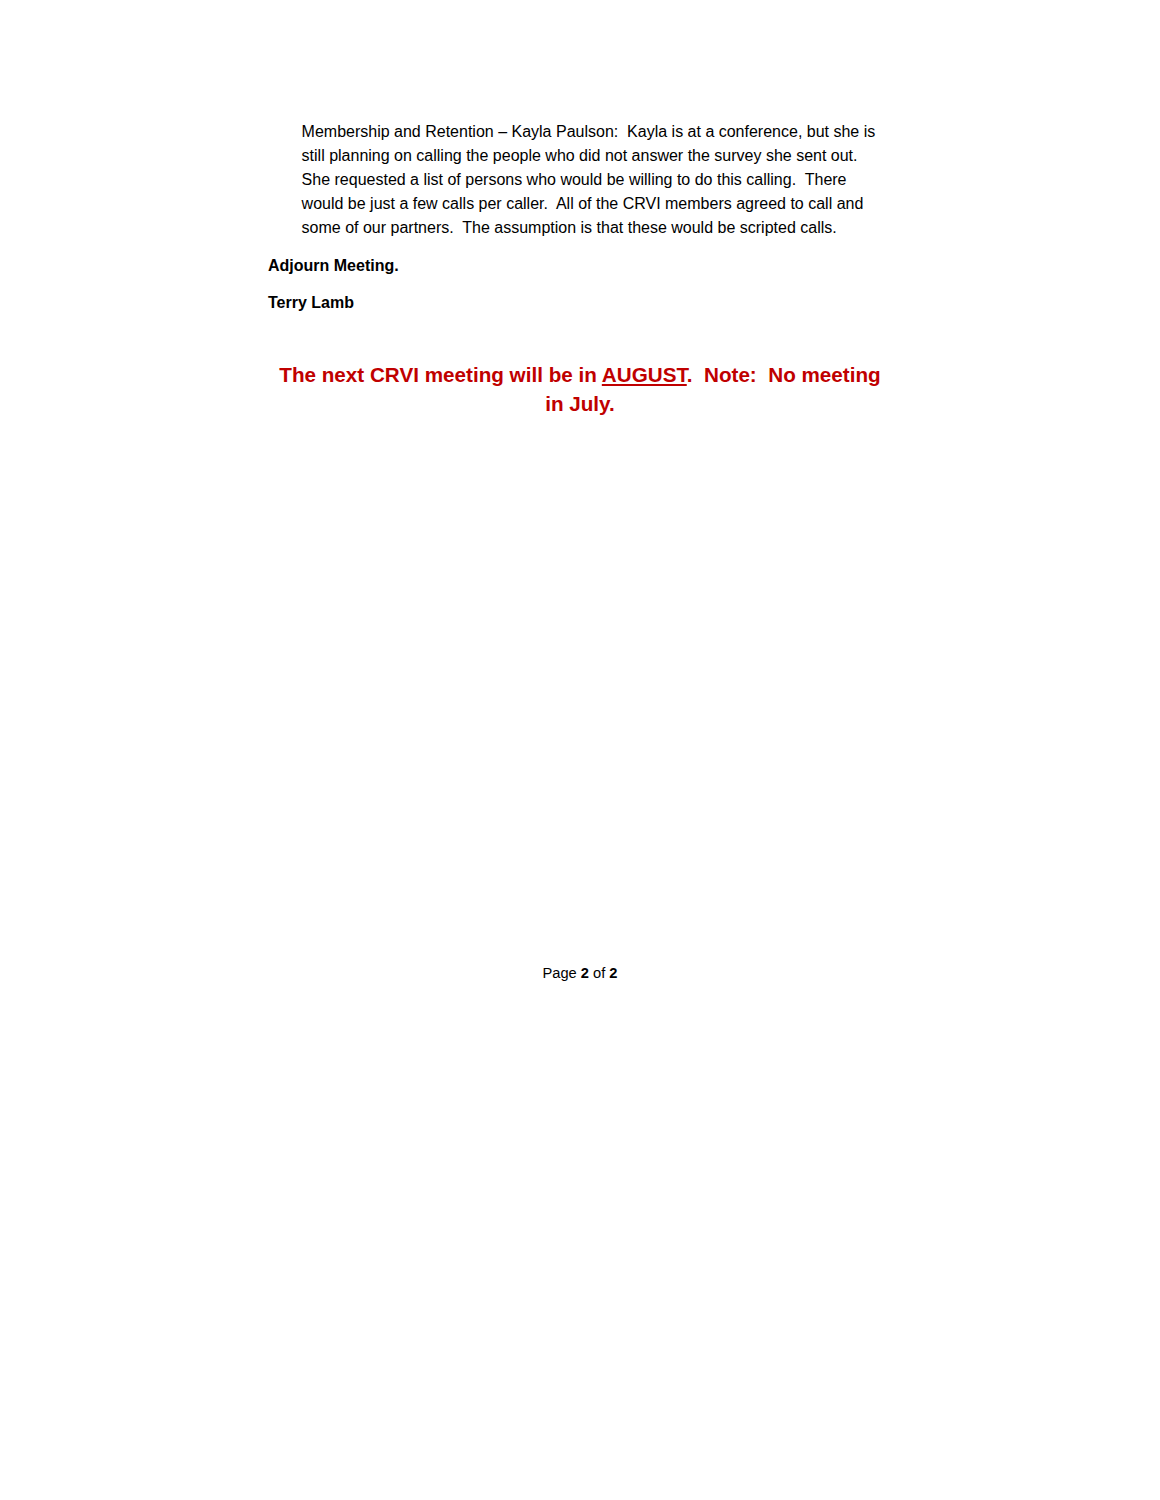Membership and Retention – Kayla Paulson: Kayla is at a conference, but she is still planning on calling the people who did not answer the survey she sent out. She requested a list of persons who would be willing to do this calling. There would be just a few calls per caller. All of the CRVI members agreed to call and some of our partners. The assumption is that these would be scripted calls.
Adjourn Meeting.
Terry Lamb
The next CRVI meeting will be in AUGUST. Note: No meeting in July.
Page 2 of 2